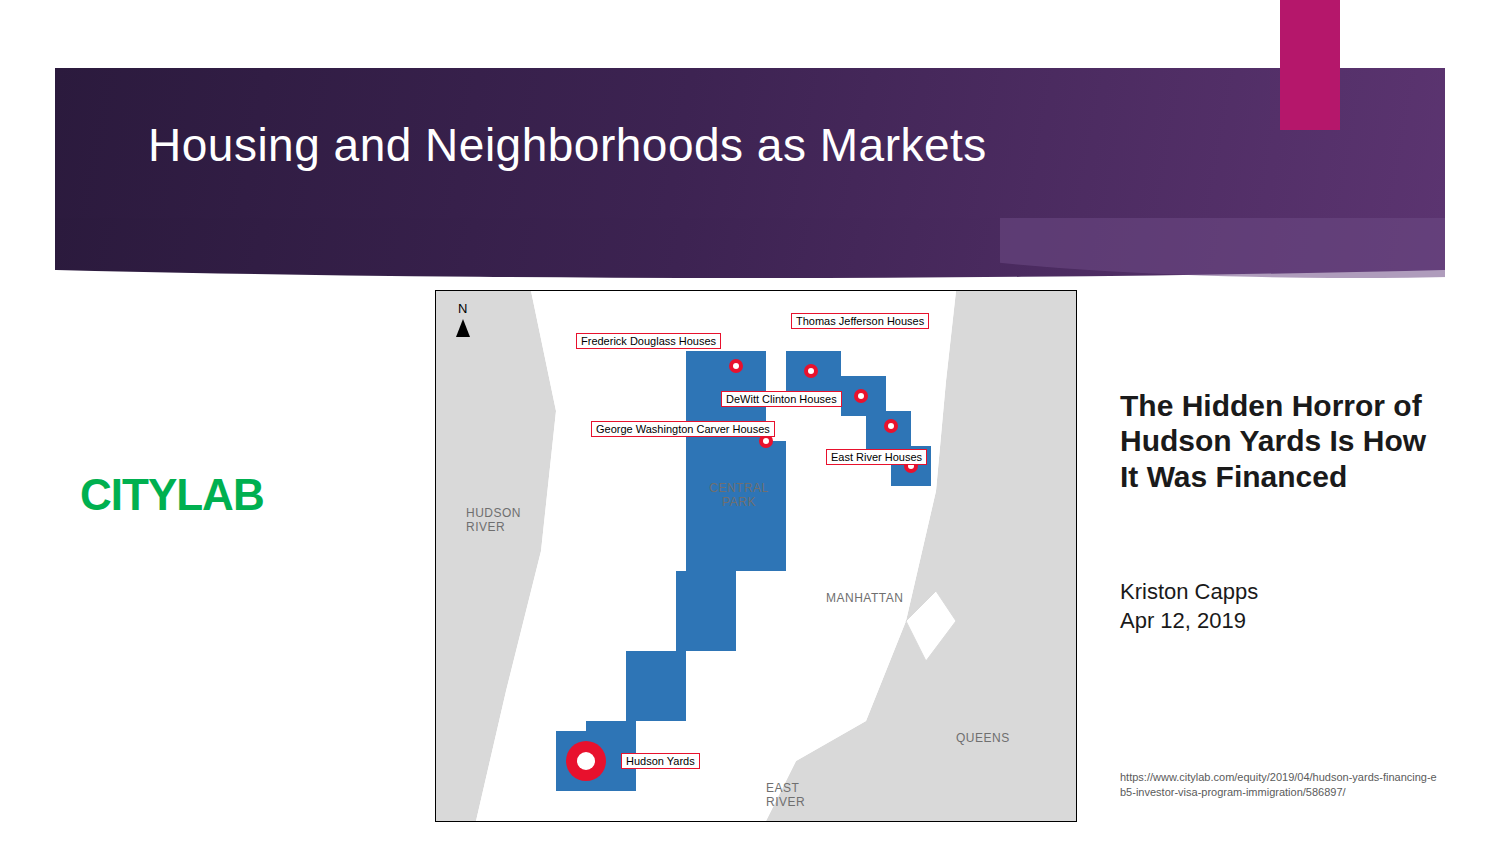Housing and Neighborhoods as Markets
CITYLAB
N
Thomas Jefferson Houses
Frederick Douglass Houses
DeWitt Clinton Houses
George Washington Carver Houses
East River Houses
Hudson Yards
CENTRAL
PARK
HUDSON
RIVER
MANHATTAN
QUEENS
EAST
RIVER
The Hidden Horror of Hudson Yards Is How It Was Financed
Kriston Capps
Apr 12, 2019
https://www.citylab.com/equity/2019/04/hudson-yards-financing-eb5-investor-visa-program-immigration/586897/